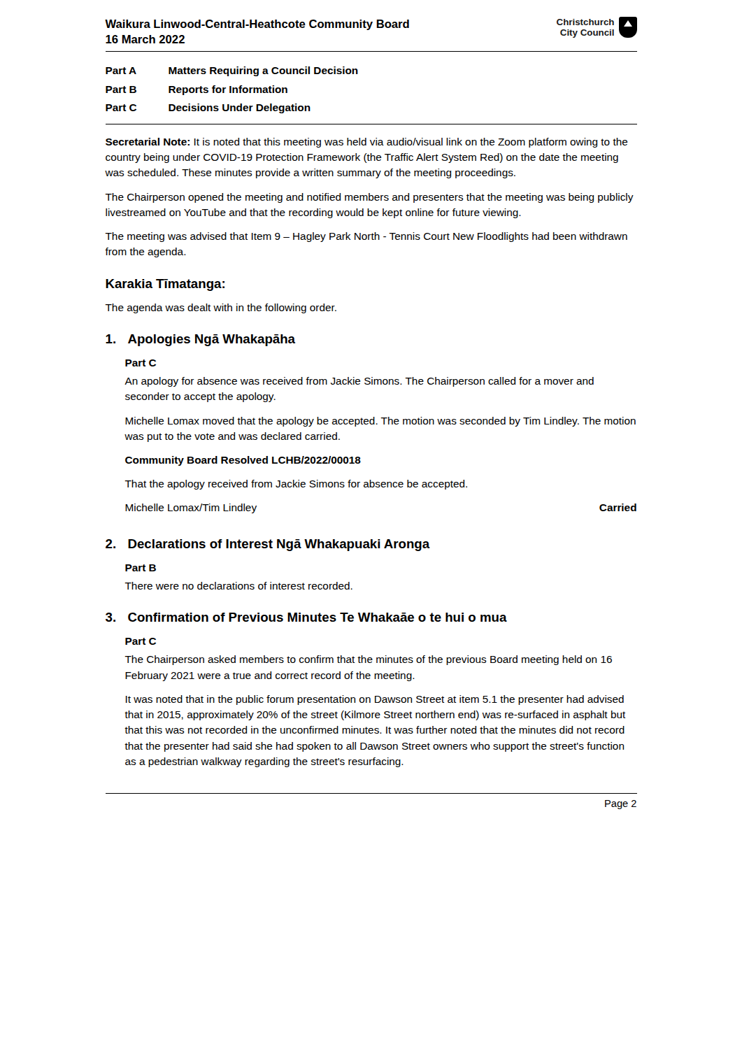Waikura Linwood-Central-Heathcote Community Board
16 March 2022
Christchurch City Council
| Part A | Matters Requiring a Council Decision |
| Part B | Reports for Information |
| Part C | Decisions Under Delegation |
Secretarial Note: It is noted that this meeting was held via audio/visual link on the Zoom platform owing to the country being under COVID-19 Protection Framework (the Traffic Alert System Red) on the date the meeting was scheduled. These minutes provide a written summary of the meeting proceedings.
The Chairperson opened the meeting and notified members and presenters that the meeting was being publicly livestreamed on YouTube and that the recording would be kept online for future viewing.
The meeting was advised that Item 9 – Hagley Park North - Tennis Court New Floodlights had been withdrawn from the agenda.
Karakia Tīmatanga:
The agenda was dealt with in the following order.
1. Apologies Ngā Whakapāha
Part C
An apology for absence was received from Jackie Simons. The Chairperson called for a mover and seconder to accept the apology.
Michelle Lomax moved that the apology be accepted. The motion was seconded by Tim Lindley. The motion was put to the vote and was declared carried.
Community Board Resolved LCHB/2022/00018
That the apology received from Jackie Simons for absence be accepted.
Michelle Lomax/Tim Lindley Carried
2. Declarations of Interest Ngā Whakapuaki Aronga
Part B
There were no declarations of interest recorded.
3. Confirmation of Previous Minutes Te Whakaāe o te hui o mua
Part C
The Chairperson asked members to confirm that the minutes of the previous Board meeting held on 16 February 2021 were a true and correct record of the meeting.
It was noted that in the public forum presentation on Dawson Street at item 5.1 the presenter had advised that in 2015, approximately 20% of the street (Kilmore Street northern end) was re-surfaced in asphalt but that this was not recorded in the unconfirmed minutes. It was further noted that the minutes did not record that the presenter had said she had spoken to all Dawson Street owners who support the street's function as a pedestrian walkway regarding the street's resurfacing.
Page 2